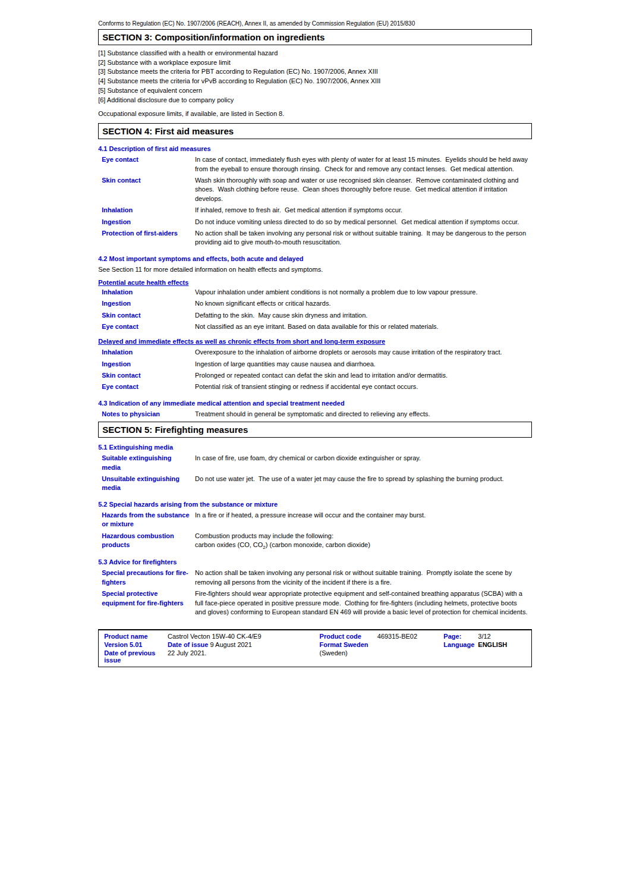Conforms to Regulation (EC) No. 1907/2006 (REACH), Annex II, as amended by Commission Regulation (EU) 2015/830
SECTION 3: Composition/information on ingredients
[1] Substance classified with a health or environmental hazard
[2] Substance with a workplace exposure limit
[3] Substance meets the criteria for PBT according to Regulation (EC) No. 1907/2006, Annex XIII
[4] Substance meets the criteria for vPvB according to Regulation (EC) No. 1907/2006, Annex XIII
[5] Substance of equivalent concern
[6] Additional disclosure due to company policy
Occupational exposure limits, if available, are listed in Section 8.
SECTION 4: First aid measures
4.1 Description of first aid measures
| Eye contact | In case of contact, immediately flush eyes with plenty of water for at least 15 minutes. Eyelids should be held away from the eyeball to ensure thorough rinsing. Check for and remove any contact lenses. Get medical attention. |
| Skin contact | Wash skin thoroughly with soap and water or use recognised skin cleanser. Remove contaminated clothing and shoes. Wash clothing before reuse. Clean shoes thoroughly before reuse. Get medical attention if irritation develops. |
| Inhalation | If inhaled, remove to fresh air. Get medical attention if symptoms occur. |
| Ingestion | Do not induce vomiting unless directed to do so by medical personnel. Get medical attention if symptoms occur. |
| Protection of first-aiders | No action shall be taken involving any personal risk or without suitable training. It may be dangerous to the person providing aid to give mouth-to-mouth resuscitation. |
4.2 Most important symptoms and effects, both acute and delayed
See Section 11 for more detailed information on health effects and symptoms.
Potential acute health effects
| Inhalation | Vapour inhalation under ambient conditions is not normally a problem due to low vapour pressure. |
| Ingestion | No known significant effects or critical hazards. |
| Skin contact | Defatting to the skin. May cause skin dryness and irritation. |
| Eye contact | Not classified as an eye irritant. Based on data available for this or related materials. |
Delayed and immediate effects as well as chronic effects from short and long-term exposure
| Inhalation | Overexposure to the inhalation of airborne droplets or aerosols may cause irritation of the respiratory tract. |
| Ingestion | Ingestion of large quantities may cause nausea and diarrhoea. |
| Skin contact | Prolonged or repeated contact can defat the skin and lead to irritation and/or dermatitis. |
| Eye contact | Potential risk of transient stinging or redness if accidental eye contact occurs. |
4.3 Indication of any immediate medical attention and special treatment needed
| Notes to physician | Treatment should in general be symptomatic and directed to relieving any effects. |
SECTION 5: Firefighting measures
5.1 Extinguishing media
| Suitable extinguishing media | In case of fire, use foam, dry chemical or carbon dioxide extinguisher or spray. |
| Unsuitable extinguishing media | Do not use water jet. The use of a water jet may cause the fire to spread by splashing the burning product. |
5.2 Special hazards arising from the substance or mixture
| Hazards from the substance or mixture | In a fire or if heated, a pressure increase will occur and the container may burst. |
| Hazardous combustion products | Combustion products may include the following: carbon oxides (CO, CO 2 ) (carbon monoxide, carbon dioxide) |
5.3 Advice for firefighters
| Special precautions for fire-fighters | No action shall be taken involving any personal risk or without suitable training. Promptly isolate the scene by removing all persons from the vicinity of the incident if there is a fire. |
| Special protective equipment for fire-fighters | Fire-fighters should wear appropriate protective equipment and self-contained breathing apparatus (SCBA) with a full face-piece operated in positive pressure mode. Clothing for fire-fighters (including helmets, protective boots and gloves) conforming to European standard EN 469 will provide a basic level of protection for chemical incidents. |
| Product name | Castrol Vecton 15W-40 CK-4/E9 | Product code | 469315-BE02 | Page: | 3/12 |
| Version 5.01 | Date of issue 9 August 2021 | Format Sweden | | Language | ENGLISH |
| Date of previous issue | 22 July 2021. | (Sweden) | | | |